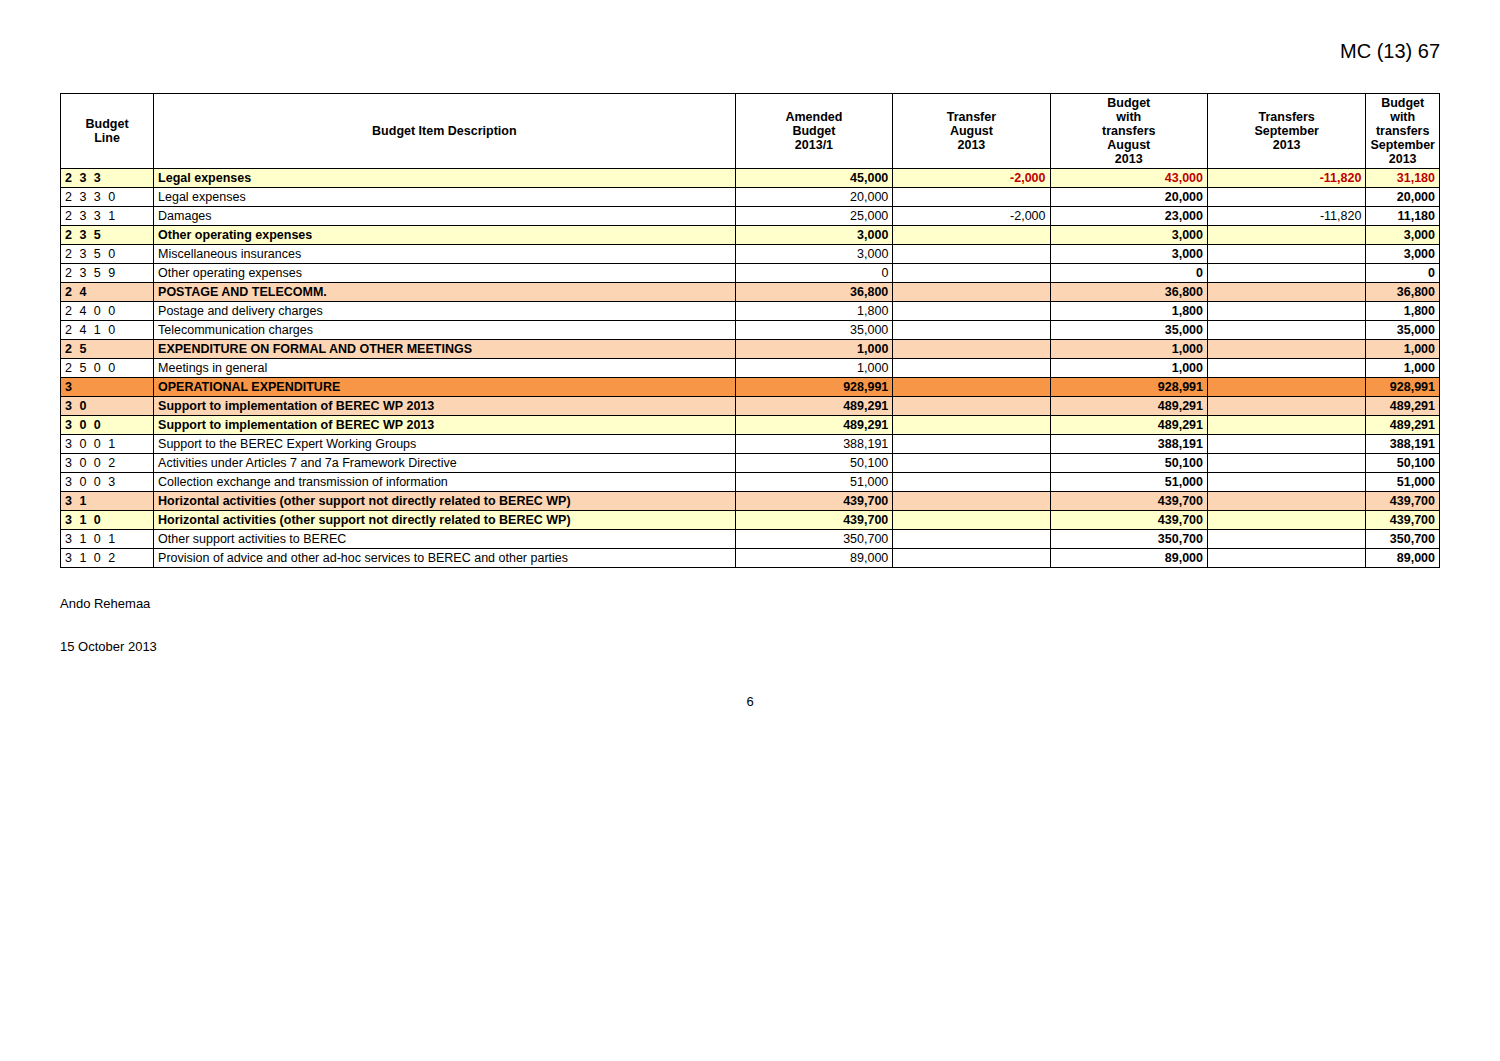MC (13) 67
| Budget Line | Budget Item Description | Amended Budget 2013/1 | Transfer August 2013 | Budget with transfers August 2013 | Transfers September 2013 | Budget with transfers September 2013 |
| --- | --- | --- | --- | --- | --- | --- |
| 2 3 3 | Legal expenses | 45,000 | -2,000 | 43,000 | -11,820 | 31,180 |
| 2 3 3 0 | Legal expenses | 20,000 | | 20,000 | | 20,000 |
| 2 3 3 1 | Damages | 25,000 | -2,000 | 23,000 | -11,820 | 11,180 |
| 2 3 5 | Other operating expenses | 3,000 | | 3,000 | | 3,000 |
| 2 3 5 0 | Miscellaneous insurances | 3,000 | | 3,000 | | 3,000 |
| 2 3 5 9 | Other operating expenses | 0 | | 0 | | 0 |
| 2 4 | POSTAGE AND TELECOMM. | 36,800 | | 36,800 | | 36,800 |
| 2 4 0 0 | Postage and delivery charges | 1,800 | | 1,800 | | 1,800 |
| 2 4 1 0 | Telecommunication charges | 35,000 | | 35,000 | | 35,000 |
| 2 5 | EXPENDITURE ON FORMAL AND OTHER MEETINGS | 1,000 | | 1,000 | | 1,000 |
| 2 5 0 0 | Meetings in general | 1,000 | | 1,000 | | 1,000 |
| 3 | OPERATIONAL EXPENDITURE | 928,991 | | 928,991 | | 928,991 |
| 3 0 | Support to implementation of BEREC WP 2013 | 489,291 | | 489,291 | | 489,291 |
| 3 0 0 | Support to implementation of BEREC WP 2013 | 489,291 | | 489,291 | | 489,291 |
| 3 0 0 1 | Support to the BEREC Expert Working Groups | 388,191 | | 388,191 | | 388,191 |
| 3 0 0 2 | Activities under Articles 7 and 7a Framework Directive | 50,100 | | 50,100 | | 50,100 |
| 3 0 0 3 | Collection exchange and transmission of information | 51,000 | | 51,000 | | 51,000 |
| 3 1 | Horizontal activities (other support not directly related to BEREC WP) | 439,700 | | 439,700 | | 439,700 |
| 3 1 0 | Horizontal activities (other support not directly related to BEREC WP) | 439,700 | | 439,700 | | 439,700 |
| 3 1 0 1 | Other support activities to BEREC | 350,700 | | 350,700 | | 350,700 |
| 3 1 0 2 | Provision of advice and other ad-hoc services to BEREC and other parties | 89,000 | | 89,000 | | 89,000 |
Ando Rehemaa
15 October 2013
6